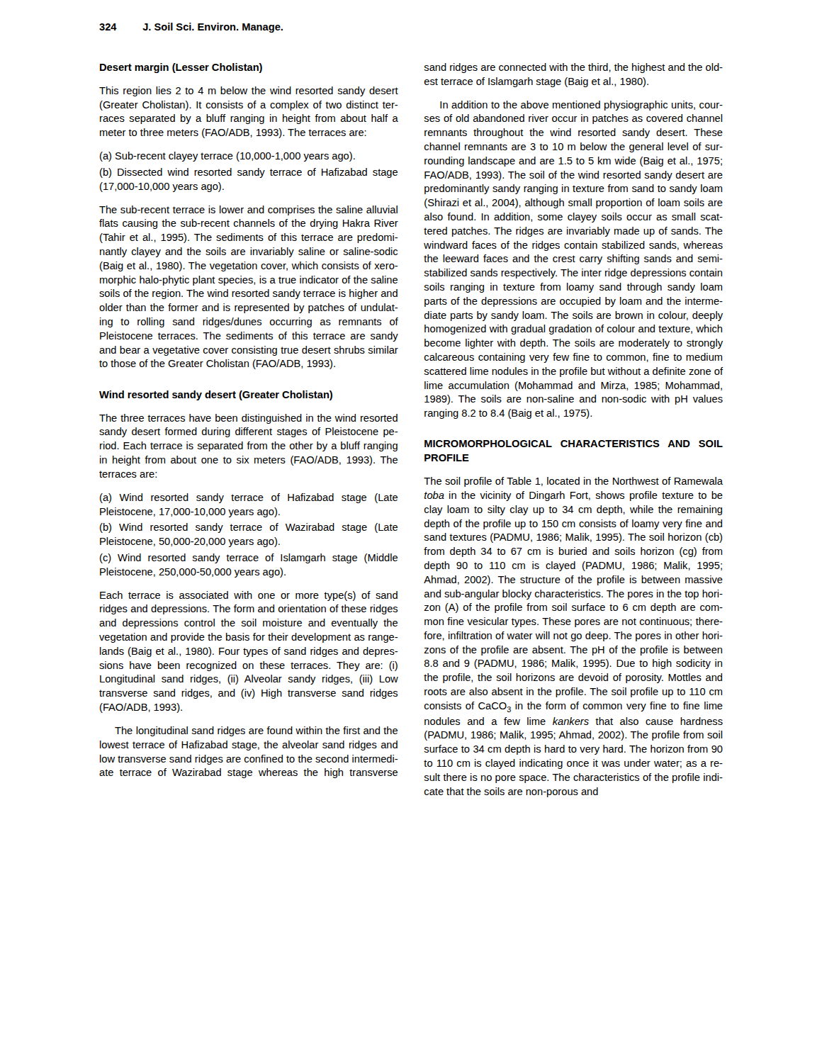324 J. Soil Sci. Environ. Manage.
Desert margin (Lesser Cholistan)
This region lies 2 to 4 m below the wind resorted sandy desert (Greater Cholistan). It consists of a complex of two distinct terraces separated by a bluff ranging in height from about half a meter to three meters (FAO/ADB, 1993). The terraces are:
(a) Sub-recent clayey terrace (10,000-1,000 years ago).
(b) Dissected wind resorted sandy terrace of Hafizabad stage (17,000-10,000 years ago).
The sub-recent terrace is lower and comprises the saline alluvial flats causing the sub-recent channels of the drying Hakra River (Tahir et al., 1995). The sediments of this terrace are predominantly clayey and the soils are invariably saline or saline-sodic (Baig et al., 1980). The vegetation cover, which consists of xeromorphic halo-phytic plant species, is a true indicator of the saline soils of the region. The wind resorted sandy terrace is higher and older than the former and is represented by patches of undulating to rolling sand ridges/dunes occurring as remnants of Pleistocene terraces. The sediments of this terrace are sandy and bear a vegetative cover consisting true desert shrubs similar to those of the Greater Cholistan (FAO/ADB, 1993).
Wind resorted sandy desert (Greater Cholistan)
The three terraces have been distinguished in the wind resorted sandy desert formed during different stages of Pleistocene period. Each terrace is separated from the other by a bluff ranging in height from about one to six meters (FAO/ADB, 1993). The terraces are:
(a) Wind resorted sandy terrace of Hafizabad stage (Late Pleistocene, 17,000-10,000 years ago).
(b) Wind resorted sandy terrace of Wazirabad stage (Late Pleistocene, 50,000-20,000 years ago).
(c) Wind resorted sandy terrace of Islamgarh stage (Middle Pleistocene, 250,000-50,000 years ago).
Each terrace is associated with one or more type(s) of sand ridges and depressions. The form and orientation of these ridges and depressions control the soil moisture and eventually the vegetation and provide the basis for their development as rangelands (Baig et al., 1980). Four types of sand ridges and depressions have been recognized on these terraces. They are: (i) Longitudinal sand ridges, (ii) Alveolar sandy ridges, (iii) Low transverse sand ridges, and (iv) High transverse sand ridges (FAO/ADB, 1993).
The longitudinal sand ridges are found within the first and the lowest terrace of Hafizabad stage, the alveolar sand ridges and low transverse sand ridges are confined to the second intermediate terrace of Wazirabad stage whereas the high transverse sand ridges are connected with the third, the highest and the oldest terrace of Islamgarh stage (Baig et al., 1980).
In addition to the above mentioned physiographic units, courses of old abandoned river occur in patches as covered channel remnants throughout the wind resorted sandy desert. These channel remnants are 3 to 10 m below the general level of surrounding landscape and are 1.5 to 5 km wide (Baig et al., 1975; FAO/ADB, 1993). The soil of the wind resorted sandy desert are predominantly sandy ranging in texture from sand to sandy loam (Shirazi et al., 2004), although small proportion of loam soils are also found. In addition, some clayey soils occur as small scattered patches. The ridges are invariably made up of sands. The windward faces of the ridges contain stabilized sands, whereas the leeward faces and the crest carry shifting sands and semi-stabilized sands respectively. The inter ridge depressions contain soils ranging in texture from loamy sand through sandy loam parts of the depressions are occupied by loam and the intermediate parts by sandy loam. The soils are brown in colour, deeply homogenized with gradual gradation of colour and texture, which become lighter with depth. The soils are moderately to strongly calcareous containing very few fine to common, fine to medium scattered lime nodules in the profile but without a definite zone of lime accumulation (Mohammad and Mirza, 1985; Mohammad, 1989). The soils are non-saline and non-sodic with pH values ranging 8.2 to 8.4 (Baig et al., 1975).
Micromorphological characteristics and soil profile
The soil profile of Table 1, located in the Northwest of Ramewala toba in the vicinity of Dingarh Fort, shows profile texture to be clay loam to silty clay up to 34 cm depth, while the remaining depth of the profile up to 150 cm consists of loamy very fine and sand textures (PADMU, 1986; Malik, 1995). The soil horizon (cb) from depth 34 to 67 cm is buried and soils horizon (cg) from depth 90 to 110 cm is clayed (PADMU, 1986; Malik, 1995; Ahmad, 2002). The structure of the profile is between massive and sub-angular blocky characteristics. The pores in the top horizon (A) of the profile from soil surface to 6 cm depth are common fine vesicular types. These pores are not continuous; therefore, infiltration of water will not go deep. The pores in other horizons of the profile are absent. The pH of the profile is between 8.8 and 9 (PADMU, 1986; Malik, 1995). Due to high sodicity in the profile, the soil horizons are devoid of porosity. Mottles and roots are also absent in the profile. The soil profile up to 110 cm consists of CaCO3 in the form of common very fine to fine lime nodules and a few lime kankers that also cause hardness (PADMU, 1986; Malik, 1995; Ahmad, 2002). The profile from soil surface to 34 cm depth is hard to very hard. The horizon from 90 to 110 cm is clayed indicating once it was under water; as a result there is no pore space. The characteristics of the profile indicate that the soils are non-porous and